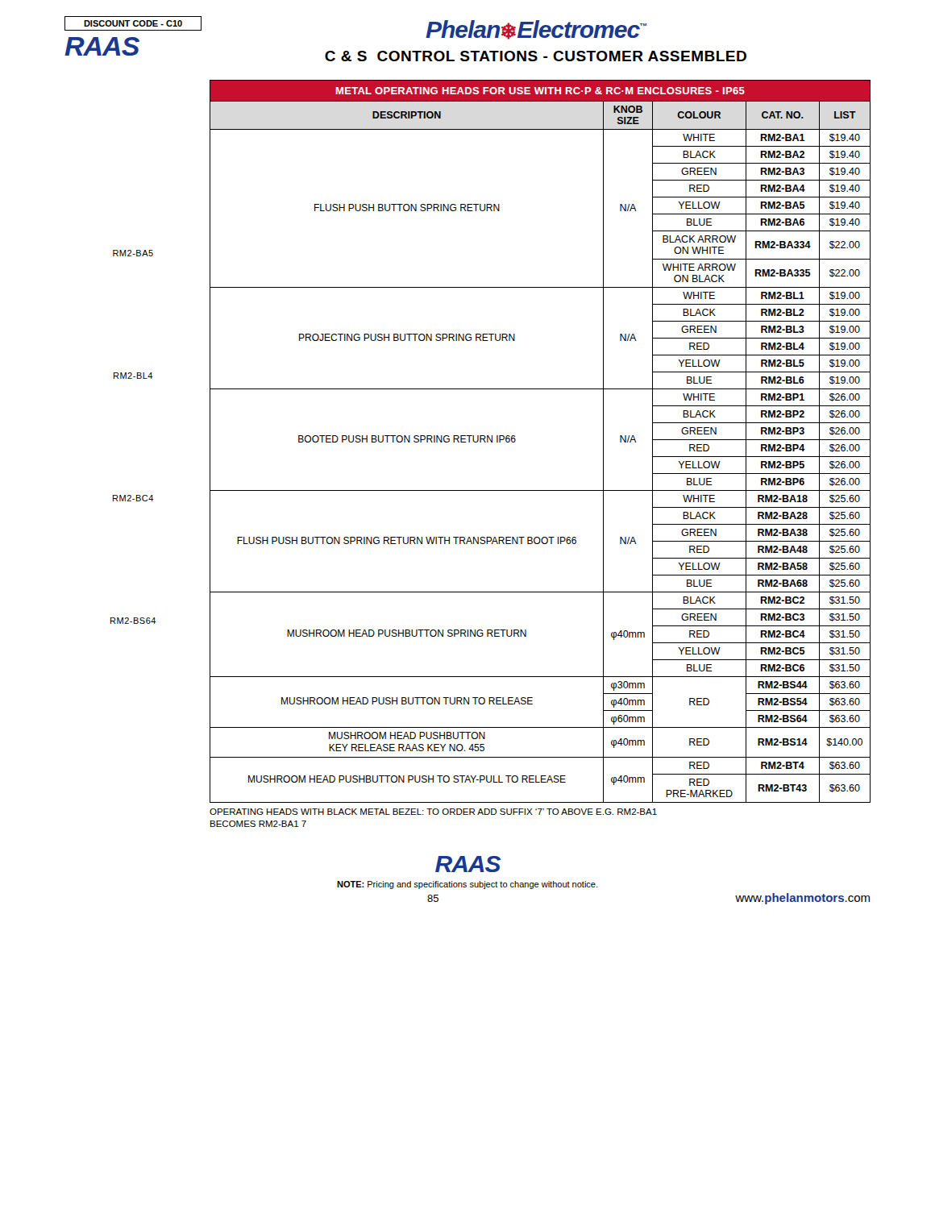DISCOUNT CODE - C10
RAAS
Phelan❄Electromec™
C & S CONTROL STATIONS - CUSTOMER ASSEMBLED
RM2-BA5
RM2-BL4
RM2-BC4
RM2-BS64
| METAL OPERATING HEADS FOR USE WITH RC·P & RC·M ENCLOSURES - IP65 |
| --- |
| DESCRIPTION | KNOB SIZE | COLOUR | CAT. NO. | LIST |
| FLUSH PUSH BUTTON SPRING RETURN | N/A | WHITE | RM2-BA1 | $19.40 |
| BLACK | RM2-BA2 | $19.40 |
| GREEN | RM2-BA3 | $19.40 |
| RED | RM2-BA4 | $19.40 |
| YELLOW | RM2-BA5 | $19.40 |
| BLUE | RM2-BA6 | $19.40 |
| BLACK ARROW ON WHITE | RM2-BA334 | $22.00 |
| WHITE ARROW ON BLACK | RM2-BA335 | $22.00 |
| PROJECTING PUSH BUTTON SPRING RETURN | N/A | WHITE | RM2-BL1 | $19.00 |
| BLACK | RM2-BL2 | $19.00 |
| GREEN | RM2-BL3 | $19.00 |
| RED | RM2-BL4 | $19.00 |
| YELLOW | RM2-BL5 | $19.00 |
| BLUE | RM2-BL6 | $19.00 |
| BOOTED PUSH BUTTON SPRING RETURN IP66 | N/A | WHITE | RM2-BP1 | $26.00 |
| BLACK | RM2-BP2 | $26.00 |
| GREEN | RM2-BP3 | $26.00 |
| RED | RM2-BP4 | $26.00 |
| YELLOW | RM2-BP5 | $26.00 |
| BLUE | RM2-BP6 | $26.00 |
| FLUSH PUSH BUTTON SPRING RETURN WITH TRANSPARENT BOOT IP66 | N/A | WHITE | RM2-BA18 | $25.60 |
| BLACK | RM2-BA28 | $25.60 |
| GREEN | RM2-BA38 | $25.60 |
| RED | RM2-BA48 | $25.60 |
| YELLOW | RM2-BA58 | $25.60 |
| BLUE | RM2-BA68 | $25.60 |
| MUSHROOM HEAD PUSHBUTTON SPRING RETURN | φ40mm | BLACK | RM2-BC2 | $31.50 |
| GREEN | RM2-BC3 | $31.50 |
| RED | RM2-BC4 | $31.50 |
| YELLOW | RM2-BC5 | $31.50 |
| BLUE | RM2-BC6 | $31.50 |
| MUSHROOM HEAD PUSH BUTTON TURN TO RELEASE | φ30mm | RED | RM2-BS44 | $63.60 |
| φ40mm | RM2-BS54 | $63.60 |
| φ60mm | RM2-BS64 | $63.60 |
| MUSHROOM HEAD PUSHBUTTON KEY RELEASE RAAS KEY NO. 455 | φ40mm | RED | RM2-BS14 | $140.00 |
| MUSHROOM HEAD PUSHBUTTON PUSH TO STAY-PULL TO RELEASE | φ40mm | RED | RM2-BT4 | $63.60 |
| RED PRE-MARKED | RM2-BT43 | $63.60 |
OPERATING HEADS WITH BLACK METAL BEZEL: TO ORDER ADD SUFFIX ‘7’ TO ABOVE E.G. RM2-BA1
BECOMES RM2-BA1 7
RAAS
NOTE: Pricing and specifications subject to change without notice.
85
www. phelanmotors.com